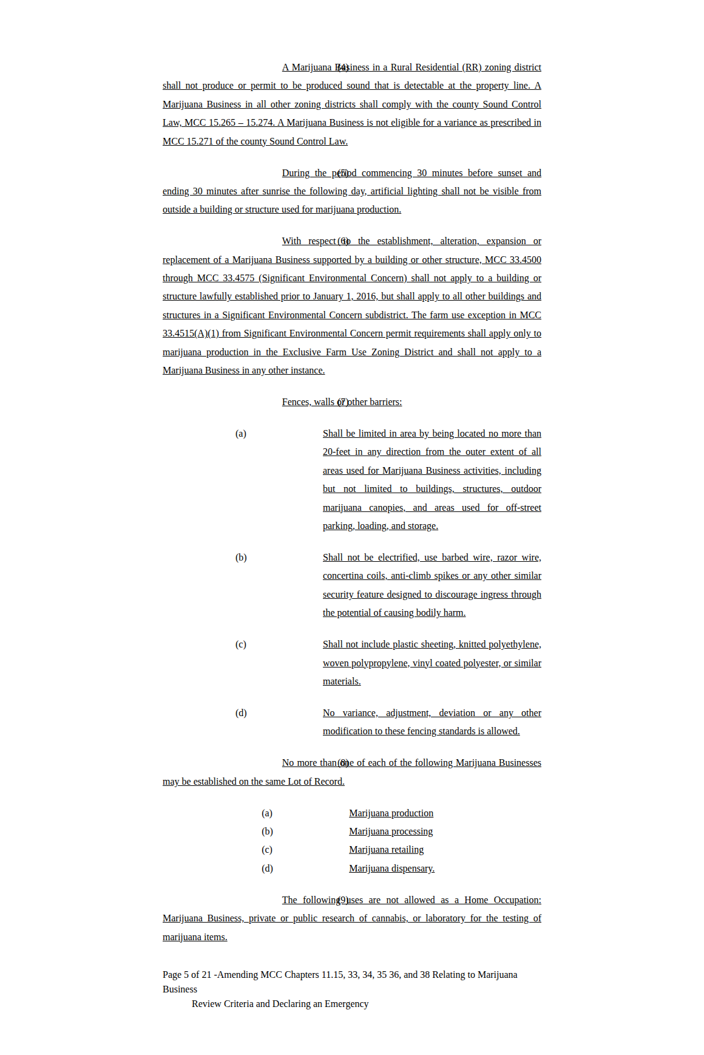(4) A Marijuana Business in a Rural Residential (RR) zoning district shall not produce or permit to be produced sound that is detectable at the property line. A Marijuana Business in all other zoning districts shall comply with the county Sound Control Law, MCC 15.265 – 15.274. A Marijuana Business is not eligible for a variance as prescribed in MCC 15.271 of the county Sound Control Law.
(5) During the period commencing 30 minutes before sunset and ending 30 minutes after sunrise the following day, artificial lighting shall not be visible from outside a building or structure used for marijuana production.
(6) With respect to the establishment, alteration, expansion or replacement of a Marijuana Business supported by a building or other structure, MCC 33.4500 through MCC 33.4575 (Significant Environmental Concern) shall not apply to a building or structure lawfully established prior to January 1, 2016, but shall apply to all other buildings and structures in a Significant Environmental Concern subdistrict. The farm use exception in MCC 33.4515(A)(1) from Significant Environmental Concern permit requirements shall apply only to marijuana production in the Exclusive Farm Use Zoning District and shall not apply to a Marijuana Business in any other instance.
(7) Fences, walls or other barriers:
(a) Shall be limited in area by being located no more than 20-feet in any direction from the outer extent of all areas used for Marijuana Business activities, including but not limited to buildings, structures, outdoor marijuana canopies, and areas used for off-street parking, loading, and storage.
(b) Shall not be electrified, use barbed wire, razor wire, concertina coils, anti-climb spikes or any other similar security feature designed to discourage ingress through the potential of causing bodily harm.
(c) Shall not include plastic sheeting, knitted polyethylene, woven polypropylene, vinyl coated polyester, or similar materials.
(d) No variance, adjustment, deviation or any other modification to these fencing standards is allowed.
(8) No more than one of each of the following Marijuana Businesses may be established on the same Lot of Record.
(a) Marijuana production
(b) Marijuana processing
(c) Marijuana retailing
(d) Marijuana dispensary.
(9) The following uses are not allowed as a Home Occupation: Marijuana Business, private or public research of cannabis, or laboratory for the testing of marijuana items.
Page 5 of 21 -Amending MCC Chapters 11.15, 33, 34, 35 36, and 38 Relating to Marijuana Business Review Criteria and Declaring an Emergency